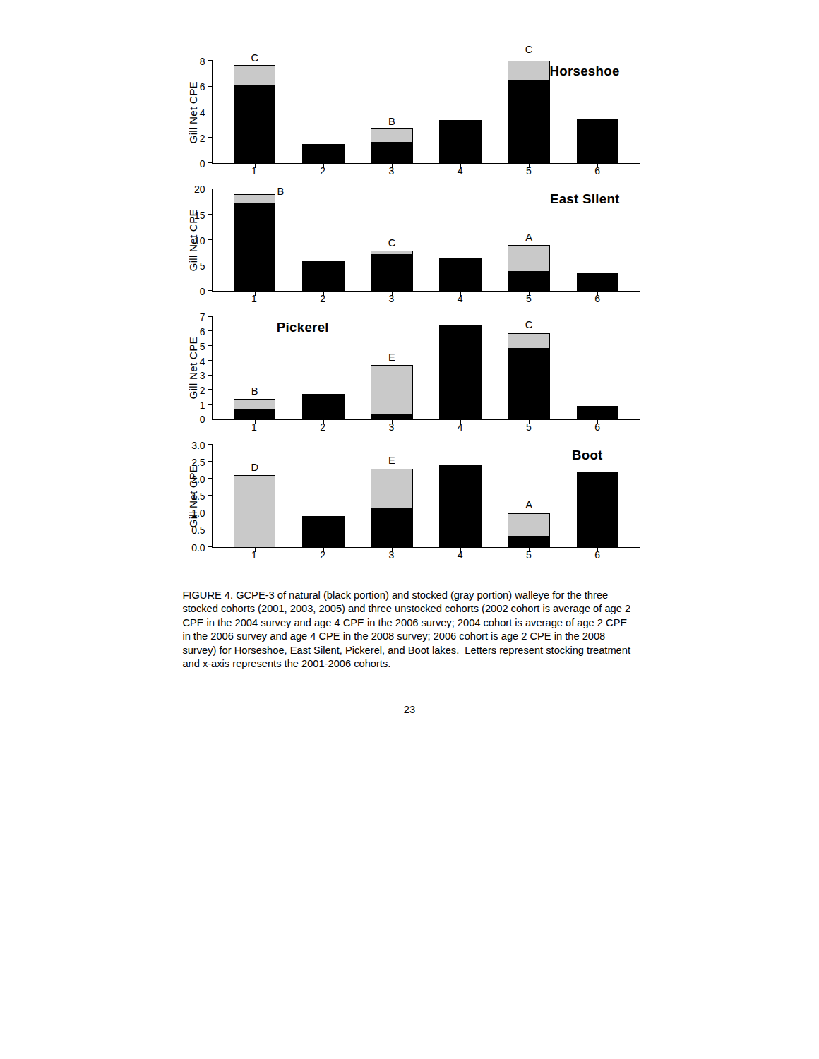Gill Net CPE
Horseshoe
0
2
4
6
8
C
B
C
1
2
3
4
5
6
Gill Net CPE
East Silent
0
5
10
15
20
B
C
A
1
2
3
4
5
6
Gill Net CPE
Pickerel
0
1
2
3
4
5
6
7
B
E
C
1
2
3
4
5
6
Gill Net CPE
Boot
0.0
0.5
1.0
1.5
2.0
2.5
3.0
D
E
A
1
2
3
4
5
6
FIGURE 4. GCPE-3 of natural (black portion) and stocked (gray portion) walleye for the three stocked cohorts (2001, 2003, 2005) and three unstocked cohorts (2002 cohort is average of age 2 CPE in the 2004 survey and age 4 CPE in the 2006 survey; 2004 cohort is average of age 2 CPE in the 2006 survey and age 4 CPE in the 2008 survey; 2006 cohort is age 2 CPE in the 2008 survey) for Horseshoe, East Silent, Pickerel, and Boot lakes. Letters represent stocking treatment and x-axis represents the 2001-2006 cohorts.
23